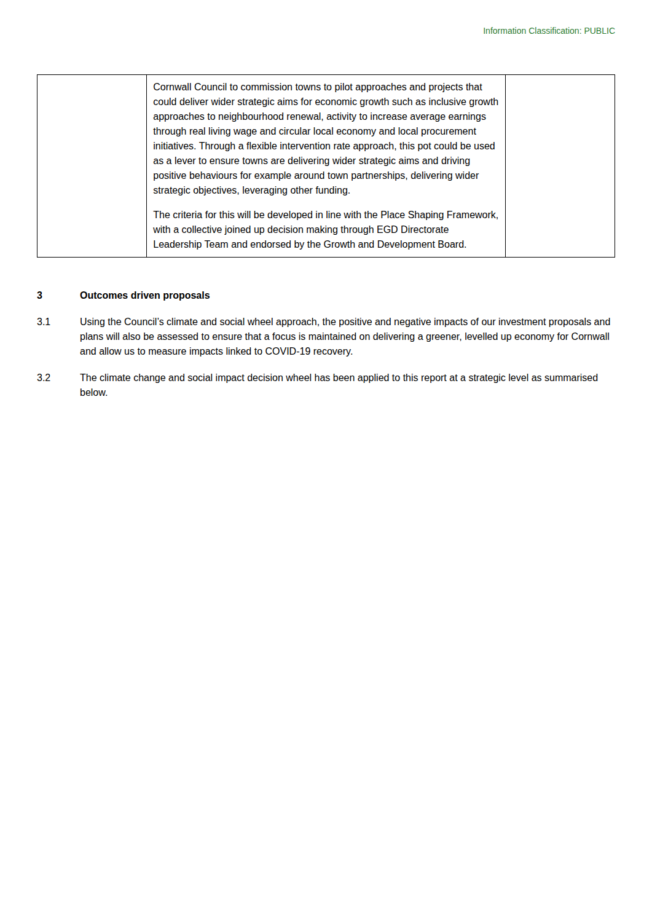Information Classification: PUBLIC
| | Cornwall Council to commission towns to pilot approaches and projects that could deliver wider strategic aims for economic growth such as inclusive growth approaches to neighbourhood renewal, activity to increase average earnings through real living wage and circular local economy and local procurement initiatives. Through a flexible intervention rate approach, this pot could be used as a lever to ensure towns are delivering wider strategic aims and driving positive behaviours for example around town partnerships, delivering wider strategic objectives, leveraging other funding. The criteria for this will be developed in line with the Place Shaping Framework, with a collective joined up decision making through EGD Directorate Leadership Team and endorsed by the Growth and Development Board. | |
3
Outcomes driven proposals
3.1
Using the Council’s climate and social wheel approach, the positive and negative impacts of our investment proposals and plans will also be assessed to ensure that a focus is maintained on delivering a greener, levelled up economy for Cornwall and allow us to measure impacts linked to COVID-19 recovery.
3.2
The climate change and social impact decision wheel has been applied to this report at a strategic level as summarised below.